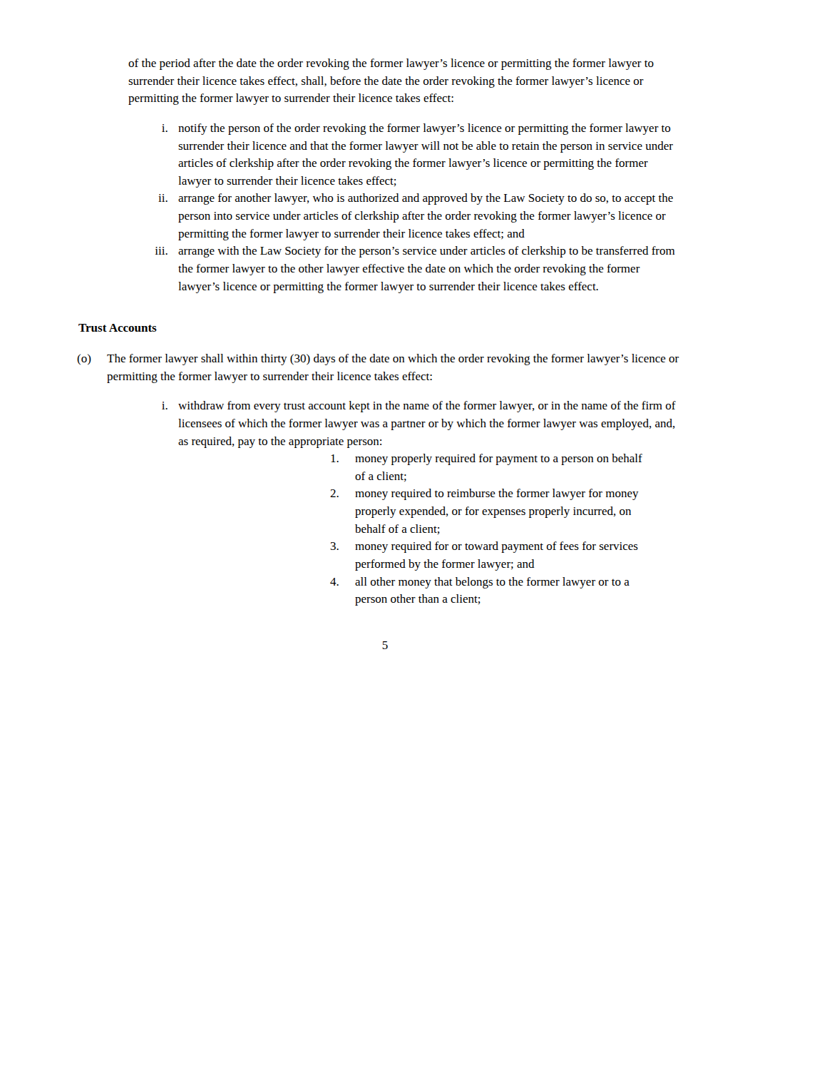of the period after the date the order revoking the former lawyer’s licence or permitting the former lawyer to surrender their licence takes effect, shall, before the date the order revoking the former lawyer’s licence or permitting the former lawyer to surrender their licence takes effect:
notify the person of the order revoking the former lawyer’s licence or permitting the former lawyer to surrender their licence and that the former lawyer will not be able to retain the person in service under articles of clerkship after the order revoking the former lawyer’s licence or permitting the former lawyer to surrender their licence takes effect;
arrange for another lawyer, who is authorized and approved by the Law Society to do so, to accept the person into service under articles of clerkship after the order revoking the former lawyer’s licence or permitting the former lawyer to surrender their licence takes effect; and
arrange with the Law Society for the person’s service under articles of clerkship to be transferred from the former lawyer to the other lawyer effective the date on which the order revoking the former lawyer’s licence or permitting the former lawyer to surrender their licence takes effect.
Trust Accounts
(o)
The former lawyer shall within thirty (30) days of the date on which the order revoking the former lawyer’s licence or permitting the former lawyer to surrender their licence takes effect:
withdraw from every trust account kept in the name of the former lawyer, or in the name of the firm of licensees of which the former lawyer was a partner or by which the former lawyer was employed, and, as required, pay to the appropriate person:
money properly required for payment to a person on behalf of a client;
money required to reimburse the former lawyer for money properly expended, or for expenses properly incurred, on behalf of a client;
money required for or toward payment of fees for services performed by the former lawyer; and
all other money that belongs to the former lawyer or to a person other than a client;
5